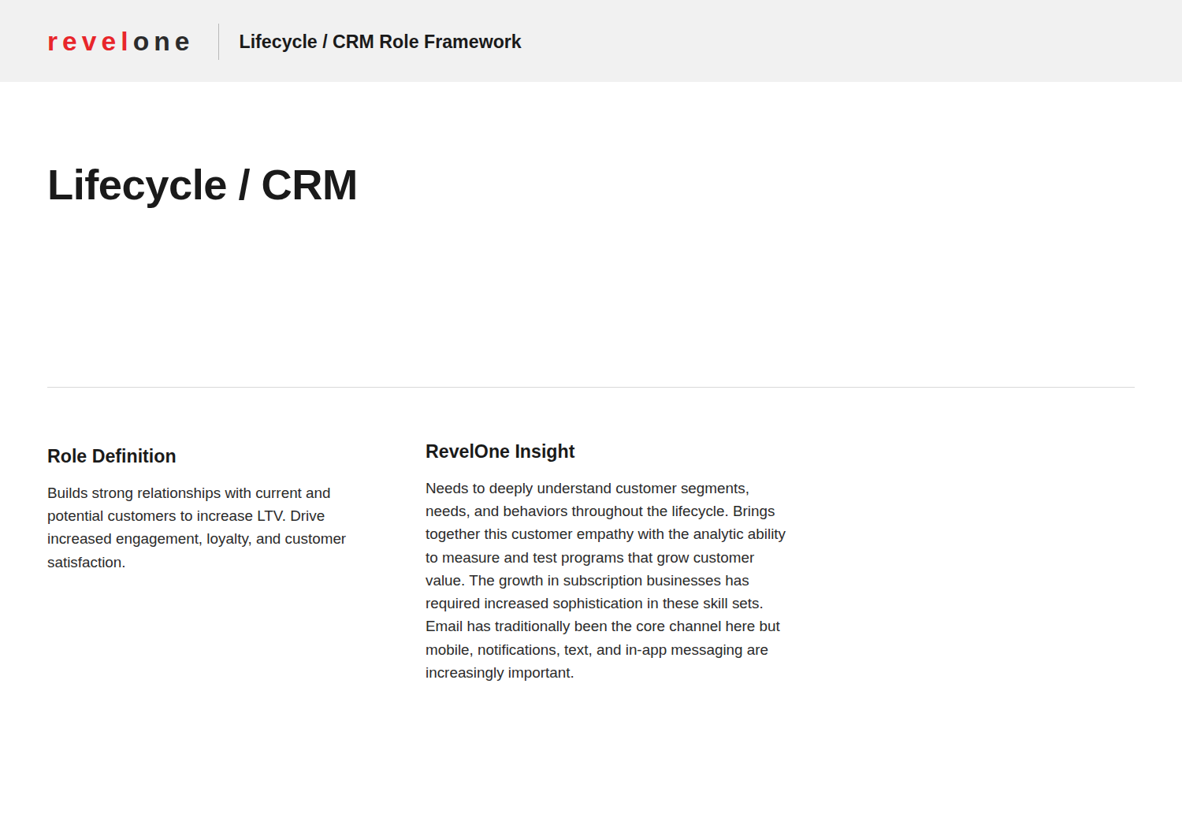revel one
Lifecycle / CRM Role Framework
Lifecycle / CRM
Role Definition
Builds strong relationships with current and potential customers to increase LTV. Drive increased engagement, loyalty, and customer satisfaction.
RevelOne Insight
Needs to deeply understand customer segments, needs, and behaviors throughout the lifecycle. Brings together this customer empathy with the analytic ability to measure and test programs that grow customer value. The growth in subscription businesses has required increased sophistication in these skill sets. Email has traditionally been the core channel here but mobile, notifications, text, and in-app messaging are increasingly important.